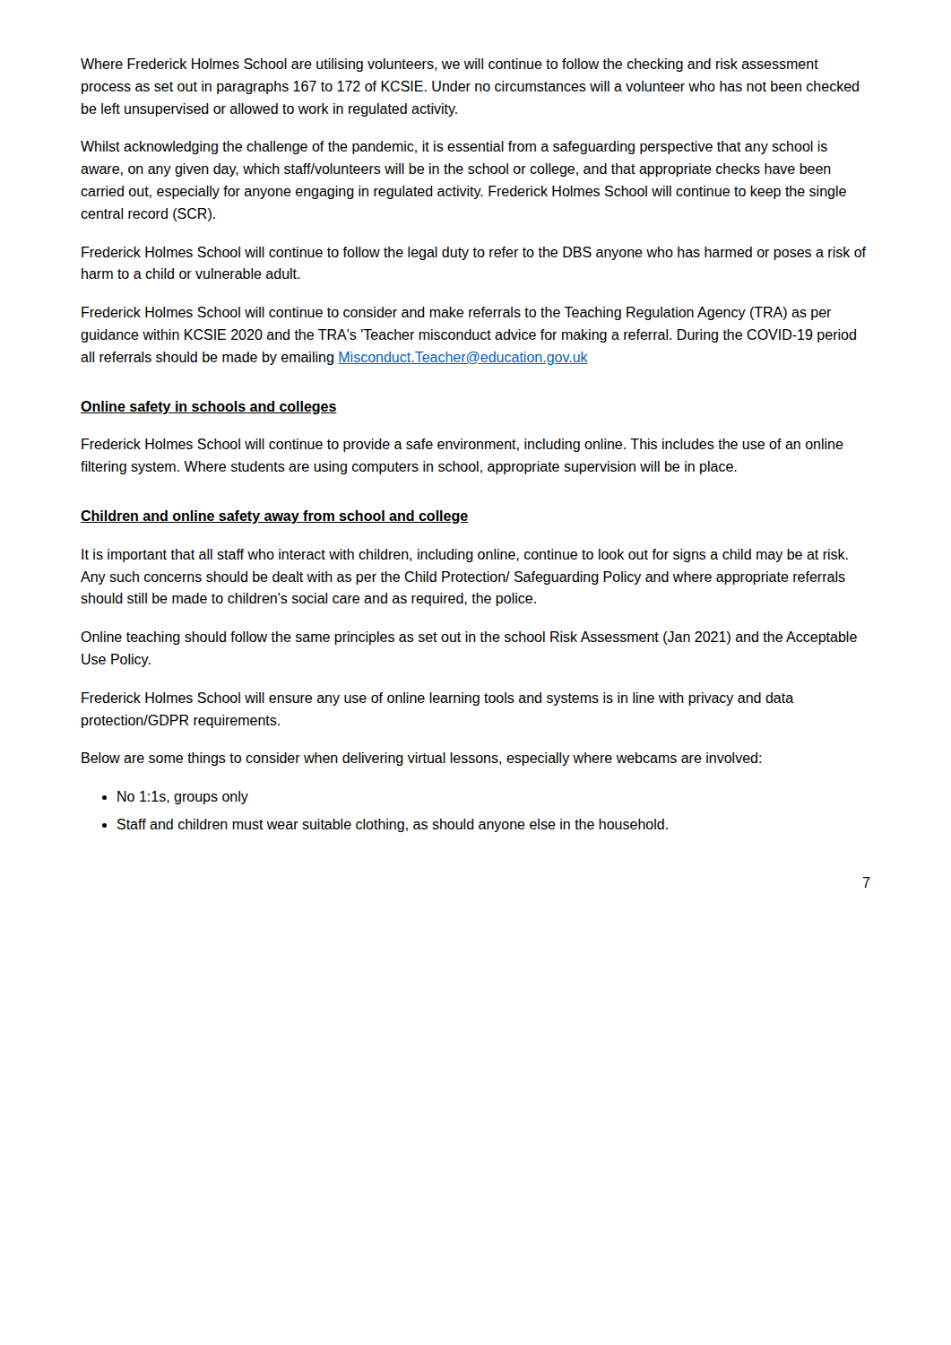Where Frederick Holmes School are utilising volunteers, we will continue to follow the checking and risk assessment process as set out in paragraphs 167 to 172 of KCSIE. Under no circumstances will a volunteer who has not been checked be left unsupervised or allowed to work in regulated activity.
Whilst acknowledging the challenge of the pandemic, it is essential from a safeguarding perspective that any school is aware, on any given day, which staff/volunteers will be in the school or college, and that appropriate checks have been carried out, especially for anyone engaging in regulated activity. Frederick Holmes School will continue to keep the single central record (SCR).
Frederick Holmes School will continue to follow the legal duty to refer to the DBS anyone who has harmed or poses a risk of harm to a child or vulnerable adult.
Frederick Holmes School will continue to consider and make referrals to the Teaching Regulation Agency (TRA) as per guidance within KCSIE 2020 and the TRA's 'Teacher misconduct advice for making a referral. During the COVID-19 period all referrals should be made by emailing Misconduct.Teacher@education.gov.uk
Online safety in schools and colleges
Frederick Holmes School will continue to provide a safe environment, including online. This includes the use of an online filtering system. Where students are using computers in school, appropriate supervision will be in place.
Children and online safety away from school and college
It is important that all staff who interact with children, including online, continue to look out for signs a child may be at risk. Any such concerns should be dealt with as per the Child Protection/ Safeguarding Policy and where appropriate referrals should still be made to children's social care and as required, the police.
Online teaching should follow the same principles as set out in the school Risk Assessment (Jan 2021) and the Acceptable Use Policy.
Frederick Holmes School will ensure any use of online learning tools and systems is in line with privacy and data protection/GDPR requirements.
Below are some things to consider when delivering virtual lessons, especially where webcams are involved:
No 1:1s, groups only
Staff and children must wear suitable clothing, as should anyone else in the household.
7